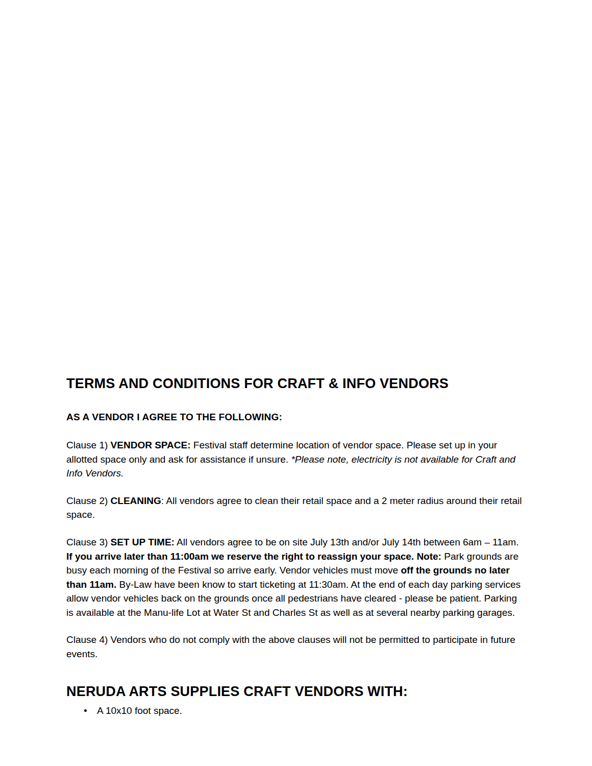TERMS AND CONDITIONS FOR CRAFT & INFO VENDORS
AS A VENDOR I AGREE TO THE FOLLOWING:
Clause 1) VENDOR SPACE: Festival staff determine location of vendor space. Please set up in your allotted space only and ask for assistance if unsure. *Please note, electricity is not available for Craft and Info Vendors.
Clause 2) CLEANING: All vendors agree to clean their retail space and a 2 meter radius around their retail space.
Clause 3) SET UP TIME: All vendors agree to be on site July 13th and/or July 14th between 6am – 11am. If you arrive later than 11:00am we reserve the right to reassign your space. Note: Park grounds are busy each morning of the Festival so arrive early. Vendor vehicles must move off the grounds no later than 11am. By-Law have been know to start ticketing at 11:30am. At the end of each day parking services allow vendor vehicles back on the grounds once all pedestrians have cleared - please be patient. Parking is available at the Manu-life Lot at Water St and Charles St as well as at several nearby parking garages.
Clause 4) Vendors who do not comply with the above clauses will not be permitted to participate in future events.
NERUDA ARTS SUPPLIES CRAFT VENDORS WITH:
A 10x10 foot space.